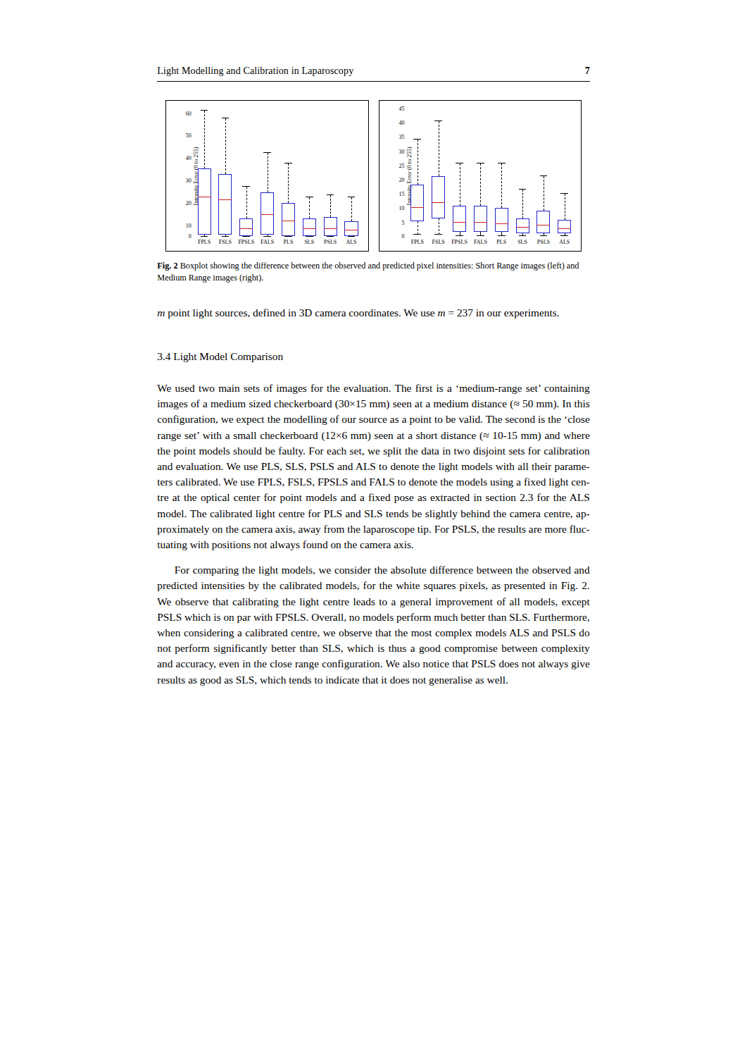Light Modelling and Calibration in Laparoscopy 7
Intensity Error (0 to 255)
60 50 40 30 20 10 0
FPLS FSLS FPSLS FALS PLS SLS PSLS ALS
Intensity Error (0 to 255)
45 40 35 30 25 20 15 10 5 0
FPLS FSLS FPSLS FALS PLS SLS PSLS ALS
Fig. 2 Boxplot showing the difference between the observed and predicted pixel intensities: Short Range images (left) and Medium Range images (right).
m point light sources, defined in 3D camera coordinates. We use m = 237 in our experiments.
3.4 Light Model Comparison
We used two main sets of images for the evaluation. The first is a ‘medium-range set’ containing images of a medium sized checkerboard (30×15 mm) seen at a medium distance (≈ 50 mm). In this configuration, we expect the modelling of our source as a point to be valid. The second is the ‘close range set’ with a small checkerboard (12×6 mm) seen at a short distance (≈ 10-15 mm) and where the point models should be faulty. For each set, we split the data in two disjoint sets for calibration and evaluation. We use PLS, SLS, PSLS and ALS to denote the light models with all their parameters calibrated. We use FPLS, FSLS, FPSLS and FALS to denote the models using a fixed light centre at the optical center for point models and a fixed pose as extracted in section 2.3 for the ALS model. The calibrated light centre for PLS and SLS tends be slightly behind the camera centre, approximately on the camera axis, away from the laparoscope tip. For PSLS, the results are more fluctuating with positions not always found on the camera axis.
For comparing the light models, we consider the absolute difference between the observed and predicted intensities by the calibrated models, for the white squares pixels, as presented in Fig. 2. We observe that calibrating the light centre leads to a general improvement of all models, except PSLS which is on par with FPSLS. Overall, no models perform much better than SLS. Furthermore, when considering a calibrated centre, we observe that the most complex models ALS and PSLS do not perform significantly better than SLS, which is thus a good compromise between complexity and accuracy, even in the close range configuration. We also notice that PSLS does not always give results as good as SLS, which tends to indicate that it does not generalise as well.